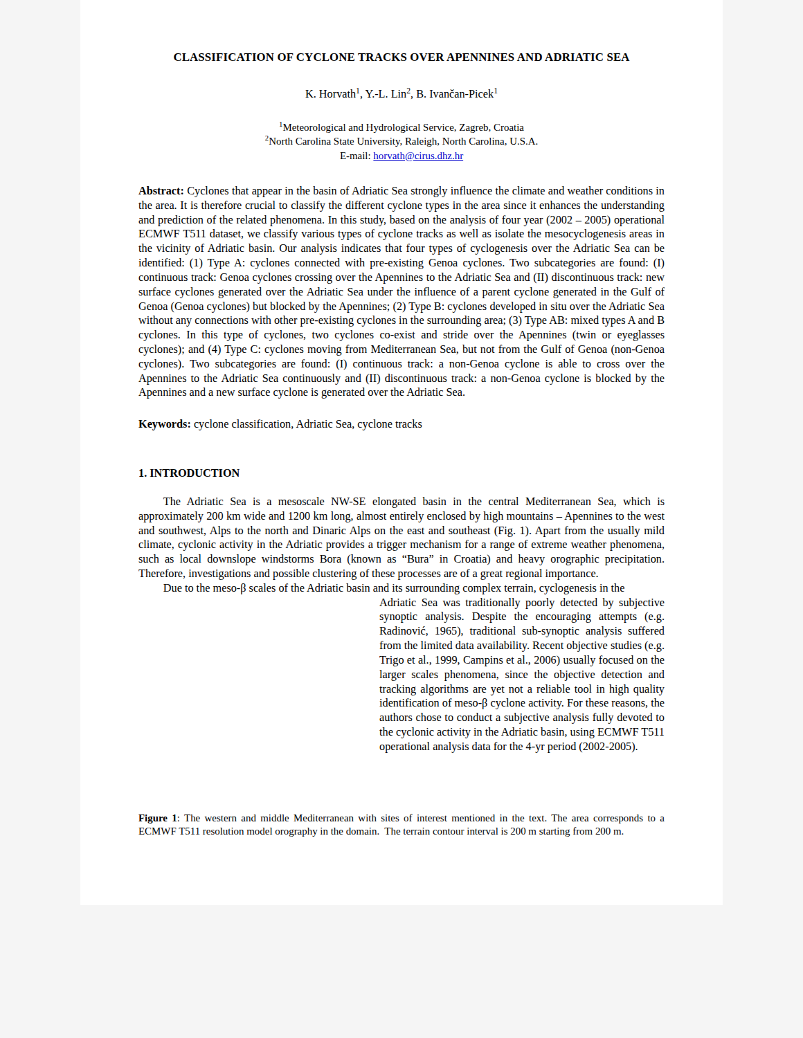CLASSIFICATION OF CYCLONE TRACKS OVER APENNINES AND ADRIATIC SEA
K. Horvath1, Y.-L. Lin2, B. Ivančan-Picek1
1Meteorological and Hydrological Service, Zagreb, Croatia
2North Carolina State University, Raleigh, North Carolina, U.S.A.
E-mail: horvath@cirus.dhz.hr
Abstract: Cyclones that appear in the basin of Adriatic Sea strongly influence the climate and weather conditions in the area. It is therefore crucial to classify the different cyclone types in the area since it enhances the understanding and prediction of the related phenomena. In this study, based on the analysis of four year (2002 – 2005) operational ECMWF T511 dataset, we classify various types of cyclone tracks as well as isolate the mesocyclogenesis areas in the vicinity of Adriatic basin. Our analysis indicates that four types of cyclogenesis over the Adriatic Sea can be identified: (1) Type A: cyclones connected with pre-existing Genoa cyclones. Two subcategories are found: (I) continuous track: Genoa cyclones crossing over the Apennines to the Adriatic Sea and (II) discontinuous track: new surface cyclones generated over the Adriatic Sea under the influence of a parent cyclone generated in the Gulf of Genoa (Genoa cyclones) but blocked by the Apennines; (2) Type B: cyclones developed in situ over the Adriatic Sea without any connections with other pre-existing cyclones in the surrounding area; (3) Type AB: mixed types A and B cyclones. In this type of cyclones, two cyclones co-exist and stride over the Apennines (twin or eyeglasses cyclones); and (4) Type C: cyclones moving from Mediterranean Sea, but not from the Gulf of Genoa (non-Genoa cyclones). Two subcategories are found: (I) continuous track: a non-Genoa cyclone is able to cross over the Apennines to the Adriatic Sea continuously and (II) discontinuous track: a non-Genoa cyclone is blocked by the Apennines and a new surface cyclone is generated over the Adriatic Sea.
Keywords: cyclone classification, Adriatic Sea, cyclone tracks
1. INTRODUCTION
The Adriatic Sea is a mesoscale NW-SE elongated basin in the central Mediterranean Sea, which is approximately 200 km wide and 1200 km long, almost entirely enclosed by high mountains – Apennines to the west and southwest, Alps to the north and Dinaric Alps on the east and southeast (Fig. 1). Apart from the usually mild climate, cyclonic activity in the Adriatic provides a trigger mechanism for a range of extreme weather phenomena, such as local downslope windstorms Bora (known as “Bura” in Croatia) and heavy orographic precipitation. Therefore, investigations and possible clustering of these processes are of a great regional importance.
Due to the meso-β scales of the Adriatic basin and its surrounding complex terrain, cyclogenesis in the
Adriatic Sea was traditionally poorly detected by subjective synoptic analysis. Despite the encouraging attempts (e.g. Radinović, 1965), traditional sub-synoptic analysis suffered from the limited data availability. Recent objective studies (e.g. Trigo et al., 1999, Campins et al., 2006) usually focused on the larger scales phenomena, since the objective detection and tracking algorithms are yet not a reliable tool in high quality identification of meso-β cyclone activity. For these reasons, the authors chose to conduct a subjective analysis fully devoted to the cyclonic activity in the Adriatic basin, using ECMWF T511 operational analysis data for the 4-yr period (2002-2005).
Figure 1: The western and middle Mediterranean with sites of interest mentioned in the text. The area corresponds to a ECMWF T511 resolution model orography in the domain. The terrain contour interval is 200 m starting from 200 m.